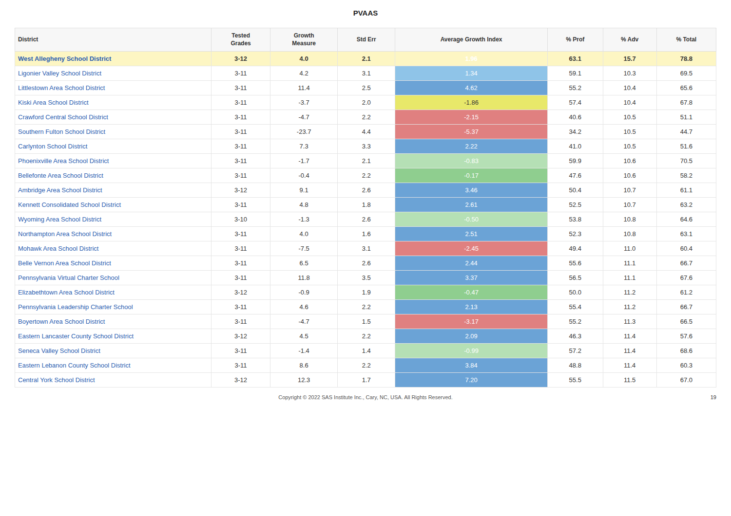PVAAS
| District | Tested Grades | Growth Measure | Std Err | Average Growth Index | % Prof | % Adv | % Total |
| --- | --- | --- | --- | --- | --- | --- | --- |
| West Allegheny School District | 3-12 | 4.0 | 2.1 | 1.96 | 63.1 | 15.7 | 78.8 |
| Ligonier Valley School District | 3-11 | 4.2 | 3.1 | 1.34 | 59.1 | 10.3 | 69.5 |
| Littlestown Area School District | 3-11 | 11.4 | 2.5 | 4.62 | 55.2 | 10.4 | 65.6 |
| Kiski Area School District | 3-11 | -3.7 | 2.0 | -1.86 | 57.4 | 10.4 | 67.8 |
| Crawford Central School District | 3-11 | -4.7 | 2.2 | -2.15 | 40.6 | 10.5 | 51.1 |
| Southern Fulton School District | 3-11 | -23.7 | 4.4 | -5.37 | 34.2 | 10.5 | 44.7 |
| Carlynton School District | 3-11 | 7.3 | 3.3 | 2.22 | 41.0 | 10.5 | 51.6 |
| Phoenixville Area School District | 3-11 | -1.7 | 2.1 | -0.83 | 59.9 | 10.6 | 70.5 |
| Bellefonte Area School District | 3-11 | -0.4 | 2.2 | -0.17 | 47.6 | 10.6 | 58.2 |
| Ambridge Area School District | 3-12 | 9.1 | 2.6 | 3.46 | 50.4 | 10.7 | 61.1 |
| Kennett Consolidated School District | 3-11 | 4.8 | 1.8 | 2.61 | 52.5 | 10.7 | 63.2 |
| Wyoming Area School District | 3-10 | -1.3 | 2.6 | -0.50 | 53.8 | 10.8 | 64.6 |
| Northampton Area School District | 3-11 | 4.0 | 1.6 | 2.51 | 52.3 | 10.8 | 63.1 |
| Mohawk Area School District | 3-11 | -7.5 | 3.1 | -2.45 | 49.4 | 11.0 | 60.4 |
| Belle Vernon Area School District | 3-11 | 6.5 | 2.6 | 2.44 | 55.6 | 11.1 | 66.7 |
| Pennsylvania Virtual Charter School | 3-11 | 11.8 | 3.5 | 3.37 | 56.5 | 11.1 | 67.6 |
| Elizabethtown Area School District | 3-12 | -0.9 | 1.9 | -0.47 | 50.0 | 11.2 | 61.2 |
| Pennsylvania Leadership Charter School | 3-11 | 4.6 | 2.2 | 2.13 | 55.4 | 11.2 | 66.7 |
| Boyertown Area School District | 3-11 | -4.7 | 1.5 | -3.17 | 55.2 | 11.3 | 66.5 |
| Eastern Lancaster County School District | 3-12 | 4.5 | 2.2 | 2.09 | 46.3 | 11.4 | 57.6 |
| Seneca Valley School District | 3-11 | -1.4 | 1.4 | -0.99 | 57.2 | 11.4 | 68.6 |
| Eastern Lebanon County School District | 3-11 | 8.6 | 2.2 | 3.84 | 48.8 | 11.4 | 60.3 |
| Central York School District | 3-12 | 12.3 | 1.7 | 7.20 | 55.5 | 11.5 | 67.0 |
Copyright © 2022 SAS Institute Inc., Cary, NC, USA. All Rights Reserved. 19